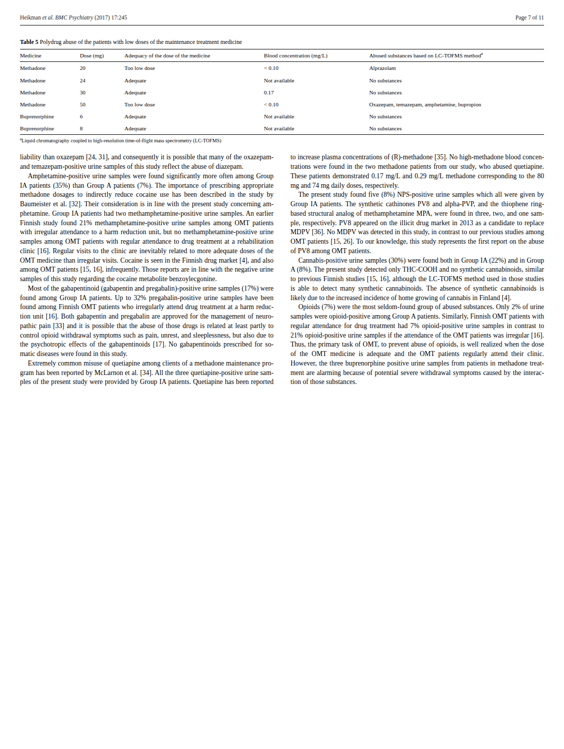Heikman et al. BMC Psychiatry (2017) 17:245
Page 7 of 11
Table 5 Polydrug abuse of the patients with low doses of the maintenance treatment medicine
| Medicine | Dose (mg) | Adequacy of the dose of the medicine | Blood concentration (mg/L) | Abused substances based on LC-TOFMS method a |
| --- | --- | --- | --- | --- |
| Methadone | 20 | Too low dose | < 0.10 | Alprazolam |
| Methadone | 24 | Adequate | Not available | No substances |
| Methadone | 30 | Adequate | 0.17 | No substances |
| Methadone | 50 | Too low dose | < 0.10 | Oxazepam, temazepam, amphetamine, bupropion |
| Buprenorphine | 6 | Adequate | Not available | No substances |
| Buprenorphine | 8 | Adequate | Not available | No substances |
aLiquid chromatography coupled to high-resolution time-of-flight mass spectrometry (LC-TOFMS)
liability than oxazepam [24, 31], and consequently it is possible that many of the oxazepam-and temazepam-positive urine samples of this study reflect the abuse of diazepam.
Amphetamine-positive urine samples were found significantly more often among Group IA patients (35%) than Group A patients (7%). The importance of prescribing appropriate methadone dosages to indirectly reduce cocaine use has been described in the study by Baumeister et al. [32]. Their consideration is in line with the present study concerning amphetamine. Group IA patients had two methamphetamine-positive urine samples. An earlier Finnish study found 21% methamphetamine-positive urine samples among OMT patients with irregular attendance to a harm reduction unit, but no methamphetamine-positive urine samples among OMT patients with regular attendance to drug treatment at a rehabilitation clinic [16]. Regular visits to the clinic are inevitably related to more adequate doses of the OMT medicine than irregular visits. Cocaine is seen in the Finnish drug market [4], and also among OMT patients [15, 16], infrequently. Those reports are in line with the negative urine samples of this study regarding the cocaine metabolite benzoylecgonine.
Most of the gabapentinoid (gabapentin and pregabalin)-positive urine samples (17%) were found among Group IA patients. Up to 32% pregabalin-positive urine samples have been found among Finnish OMT patients who irregularly attend drug treatment at a harm reduction unit [16]. Both gabapentin and pregabalin are approved for the management of neuropathic pain [33] and it is possible that the abuse of those drugs is related at least partly to control opioid withdrawal symptoms such as pain, unrest, and sleeplessness, but also due to the psychotropic effects of the gabapentinoids [17]. No gabapentinoids prescribed for somatic diseases were found in this study.
Extremely common misuse of quetiapine among clients of a methadone maintenance program has been reported by McLarnon et al. [34]. All the three quetiapine-positive urine samples of the present study were provided by Group IA patients. Quetiapine has been reported to increase plasma concentrations of (R)-methadone [35]. No high-methadone blood concentrations were found in the two methadone patients from our study, who abused quetiapine. These patients demonstrated 0.17 mg/L and 0.29 mg/L methadone corresponding to the 80 mg and 74 mg daily doses, respectively.
The present study found five (8%) NPS-positive urine samples which all were given by Group IA patients. The synthetic cathinones PV8 and alpha-PVP, and the thiophene ring-based structural analog of methamphetamine MPA, were found in three, two, and one sample, respectively. PV8 appeared on the illicit drug market in 2013 as a candidate to replace MDPV [36]. No MDPV was detected in this study, in contrast to our previous studies among OMT patients [15, 26]. To our knowledge, this study represents the first report on the abuse of PV8 among OMT patients.
Cannabis-positive urine samples (30%) were found both in Group IA (22%) and in Group A (8%). The present study detected only THC-COOH and no synthetic cannabinoids, similar to previous Finnish studies [15, 16], although the LC-TOFMS method used in those studies is able to detect many synthetic cannabinoids. The absence of synthetic cannabinoids is likely due to the increased incidence of home growing of cannabis in Finland [4].
Opioids (7%) were the most seldom-found group of abused substances. Only 2% of urine samples were opioid-positive among Group A patients. Similarly, Finnish OMT patients with regular attendance for drug treatment had 7% opioid-positive urine samples in contrast to 21% opioid-positive urine samples if the attendance of the OMT patients was irregular [16]. Thus, the primary task of OMT, to prevent abuse of opioids, is well realized when the dose of the OMT medicine is adequate and the OMT patients regularly attend their clinic. However, the three buprenorphine positive urine samples from patients in methadone treatment are alarming because of potential severe withdrawal symptoms caused by the interaction of those substances.